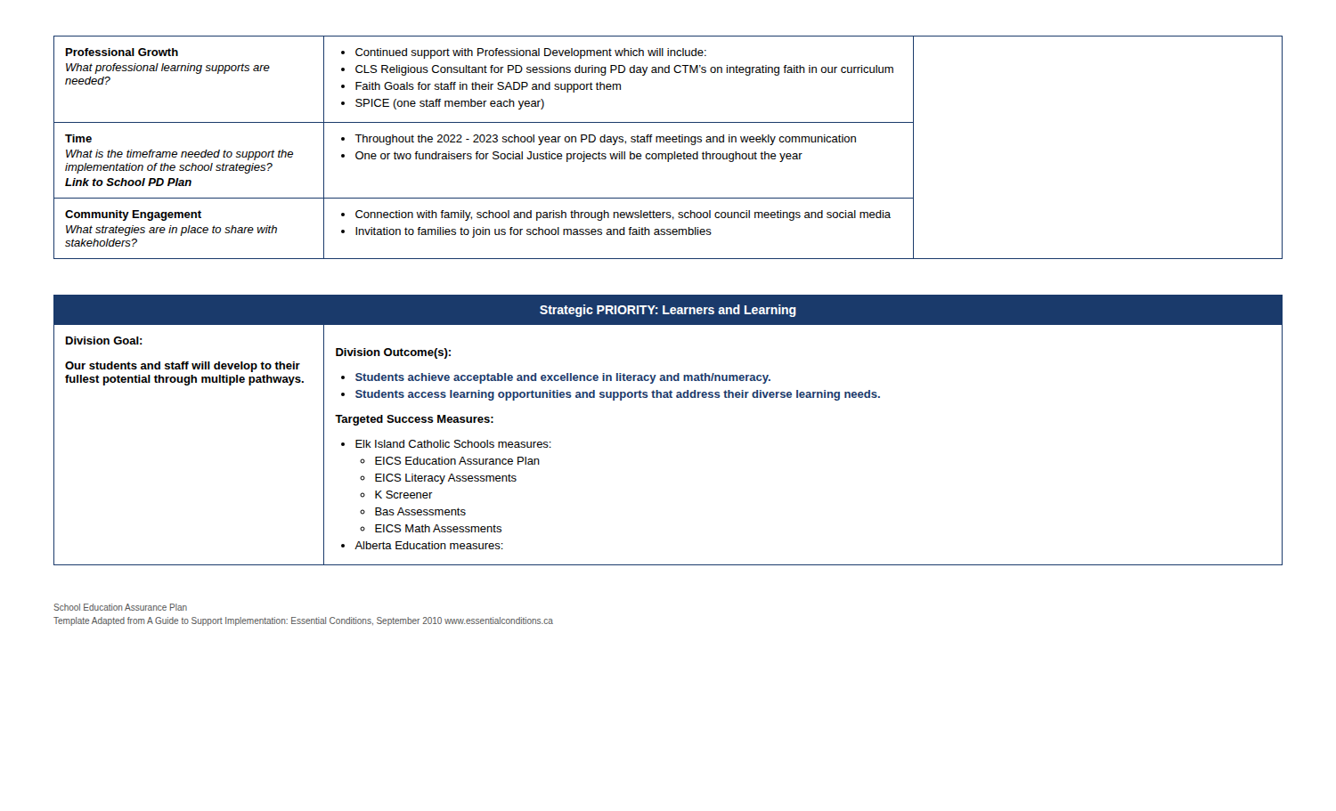| Professional Growth What professional learning supports are needed? | Continued support with Professional Development which will include: CLS Religious Consultant for PD sessions during PD day and CTM’s on integrating faith in our curriculum Faith Goals for staff in their SADP and support them SPICE (one staff member each year) | |
| Time What is the timeframe needed to support the implementation of the school strategies? Link to School PD Plan | Throughout the 2022 - 2023 school year on PD days, staff meetings and in weekly communication One or two fundraisers for Social Justice projects will be completed throughout the year |
| Community Engagement What strategies are in place to share with stakeholders? | Connection with family, school and parish through newsletters, school council meetings and social media Invitation to families to join us for school masses and faith assemblies |
| Strategic PRIORITY: Learners and Learning |
| Division Goal: Our students and staff will develop to their fullest potential through multiple pathways. | Division Outcome(s): Students achieve acceptable and excellence in literacy and math/numeracy. Students access learning opportunities and supports that address their diverse learning needs. Targeted Success Measures: Elk Island Catholic Schools measures: EICS Education Assurance Plan EICS Literacy Assessments K Screener Bas Assessments EICS Math Assessments Alberta Education measures: |
School Education Assurance Plan
Template Adapted from A Guide to Support Implementation: Essential Conditions, September 2010 www.essentialconditions.ca